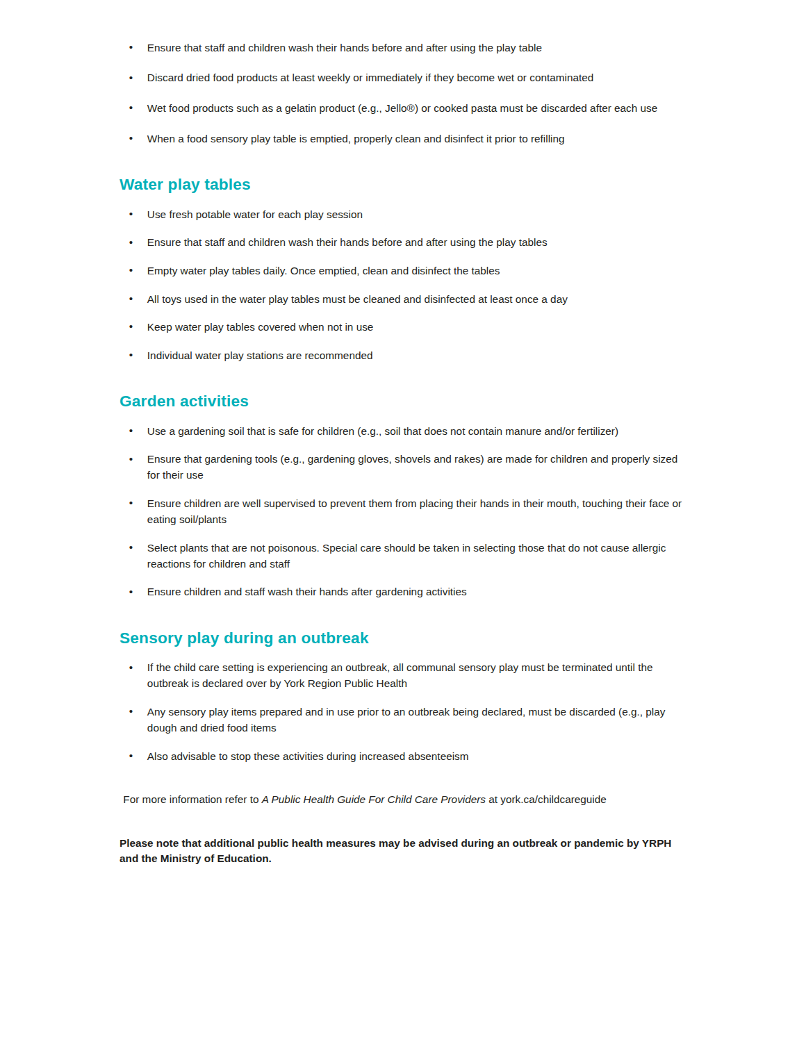Ensure that staff and children wash their hands before and after using the play table
Discard dried food products at least weekly or immediately if they become wet or contaminated
Wet food products such as a gelatin product (e.g., Jello®) or cooked pasta must be discarded after each use
When a food sensory play table is emptied, properly clean and disinfect it prior to refilling
Water play tables
Use fresh potable water for each play session
Ensure that staff and children wash their hands before and after using the play tables
Empty water play tables daily. Once emptied, clean and disinfect the tables
All toys used in the water play tables must be cleaned and disinfected at least once a day
Keep water play tables covered when not in use
Individual water play stations are recommended
Garden activities
Use a gardening soil that is safe for children (e.g., soil that does not contain manure and/or fertilizer)
Ensure that gardening tools (e.g., gardening gloves, shovels and rakes) are made for children and properly sized for their use
Ensure children are well supervised to prevent them from placing their hands in their mouth, touching their face or eating soil/plants
Select plants that are not poisonous. Special care should be taken in selecting those that do not cause allergic reactions for children and staff
Ensure children and staff wash their hands after gardening activities
Sensory play during an outbreak
If the child care setting is experiencing an outbreak, all communal sensory play must be terminated until the outbreak is declared over by York Region Public Health
Any sensory play items prepared and in use prior to an outbreak being declared, must be discarded (e.g., play dough and dried food items
Also advisable to stop these activities during increased absenteeism
For more information refer to A Public Health Guide For Child Care Providers at york.ca/childcareguide
Please note that additional public health measures may be advised during an outbreak or pandemic by YRPH and the Ministry of Education.